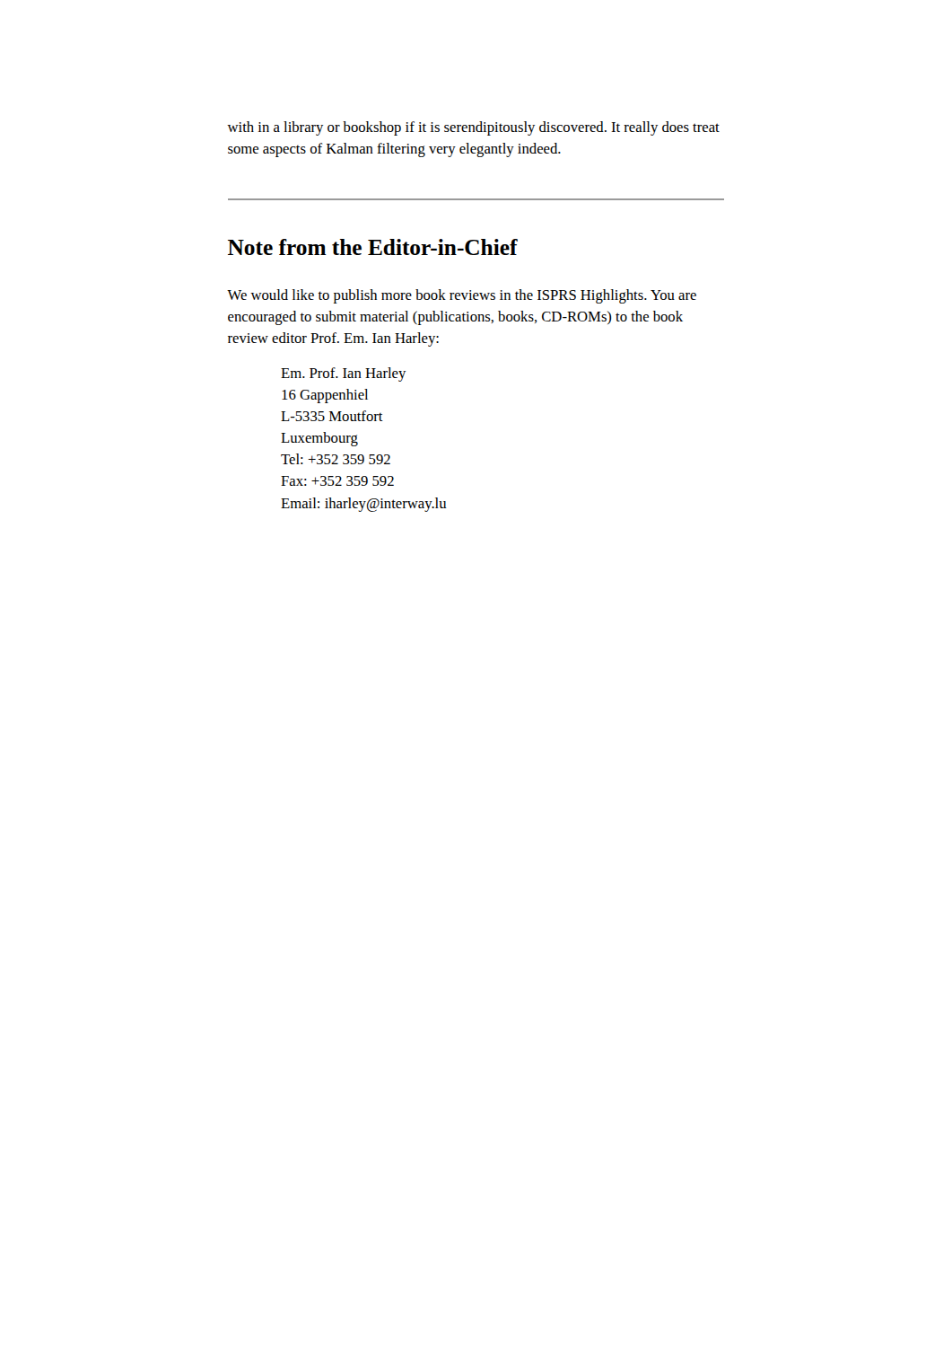with in a library or bookshop if it is serendipitously discovered. It really does treat some aspects of Kalman filtering very elegantly indeed.
Note from the Editor-in-Chief
We would like to publish more book reviews in the ISPRS Highlights. You are encouraged to submit material (publications, books, CD-ROMs) to the book review editor Prof. Em. Ian Harley:
Em. Prof. Ian Harley
16 Gappenhiel
L-5335 Moutfort
Luxembourg
Tel: +352 359 592
Fax: +352 359 592
Email: iharley@interway.lu